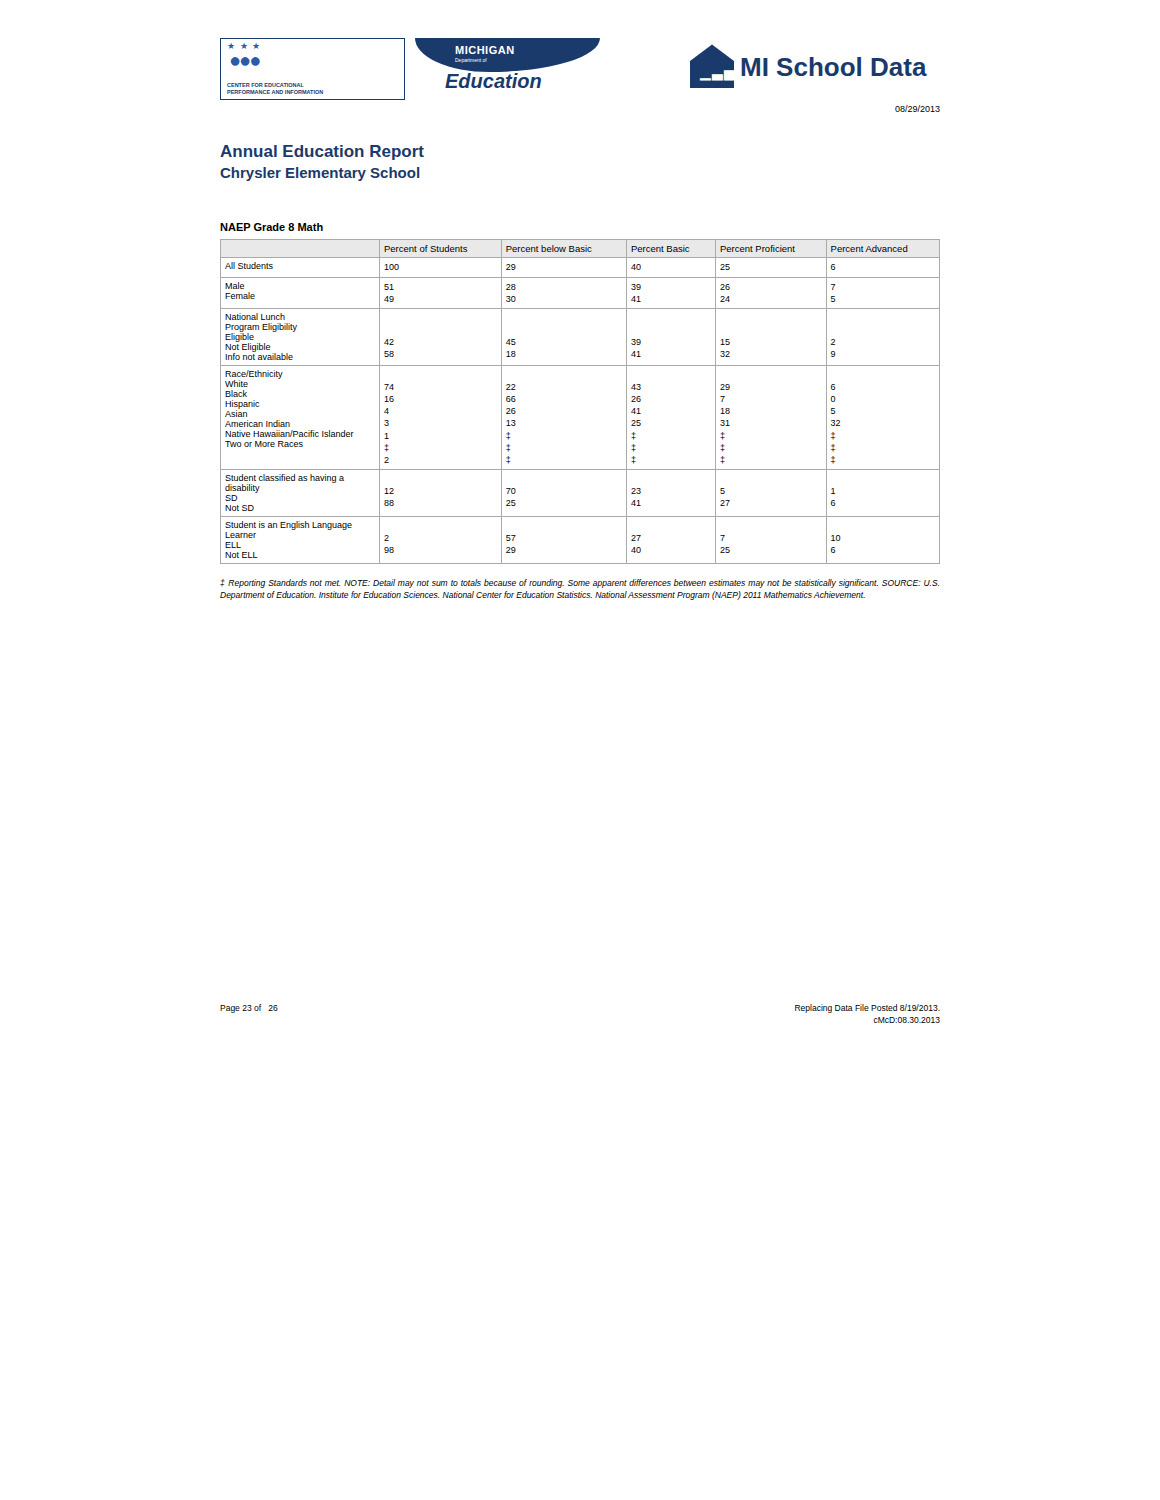★ ★ ★
●●●
Center for Educational
Performance and Information
MICHIGAN
Department of
Education
▁▃▅
MI School Data
08/29/2013
Annual Education Report
Chrysler Elementary School
NAEP Grade 8 Math
| | Percent of Students | Percent below Basic | Percent Basic | Percent Proficient | Percent Advanced |
| --- | --- | --- | --- | --- | --- |
| All Students | 100 | 29 | 40 | 25 | 6 |
| Male Female | 51 49 | 28 30 | 39 41 | 26 24 | 7 5 |
| National Lunch Program Eligibility Eligible Not Eligible Info not available | 42 58 | 45 18 | 39 41 | 15 32 | 2 9 |
| Race/Ethnicity White Black Hispanic Asian American Indian Native Hawaiian/Pacific Islander Two or More Races | 74 16 4 3 1 ‡ 2 | 22 66 26 13 ‡ ‡ ‡ | 43 26 41 25 ‡ ‡ ‡ | 29 7 18 31 ‡ ‡ ‡ | 6 0 5 32 ‡ ‡ ‡ |
| Student classified as having a disability SD Not SD | 12 88 | 70 25 | 23 41 | 5 27 | 1 6 |
| Student is an English Language Learner ELL Not ELL | 2 98 | 57 29 | 27 40 | 7 25 | 10 6 |
‡ Reporting Standards not met. NOTE: Detail may not sum to totals because of rounding. Some apparent differences between estimates may not be statistically significant. SOURCE: U.S. Department of Education. Institute for Education Sciences. National Center for Education Statistics. National Assessment Program (NAEP) 2011 Mathematics Achievement.
Page 23 of 26
Replacing Data File Posted 8/19/2013.
cMcD:08.30.2013